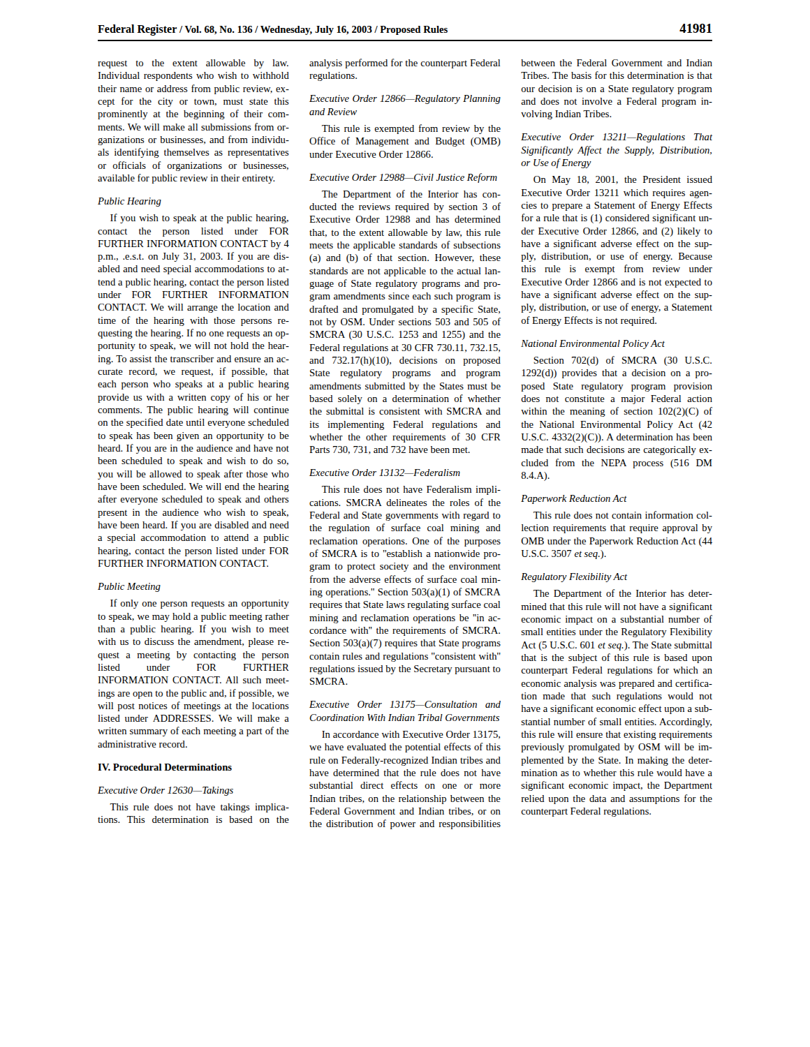Federal Register / Vol. 68, No. 136 / Wednesday, July 16, 2003 / Proposed Rules
41981
request to the extent allowable by law. Individual respondents who wish to withhold their name or address from public review, except for the city or town, must state this prominently at the beginning of their comments. We will make all submissions from organizations or businesses, and from individuals identifying themselves as representatives or officials of organizations or businesses, available for public review in their entirety.
Public Hearing
If you wish to speak at the public hearing, contact the person listed under FOR FURTHER INFORMATION CONTACT by 4 p.m., .e.s.t. on July 31, 2003. If you are disabled and need special accommodations to attend a public hearing, contact the person listed under FOR FURTHER INFORMATION CONTACT. We will arrange the location and time of the hearing with those persons requesting the hearing. If no one requests an opportunity to speak, we will not hold the hearing. To assist the transcriber and ensure an accurate record, we request, if possible, that each person who speaks at a public hearing provide us with a written copy of his or her comments. The public hearing will continue on the specified date until everyone scheduled to speak has been given an opportunity to be heard. If you are in the audience and have not been scheduled to speak and wish to do so, you will be allowed to speak after those who have been scheduled. We will end the hearing after everyone scheduled to speak and others present in the audience who wish to speak, have been heard. If you are disabled and need a special accommodation to attend a public hearing, contact the person listed under FOR FURTHER INFORMATION CONTACT.
Public Meeting
If only one person requests an opportunity to speak, we may hold a public meeting rather than a public hearing. If you wish to meet with us to discuss the amendment, please request a meeting by contacting the person listed under FOR FURTHER INFORMATION CONTACT. All such meetings are open to the public and, if possible, we will post notices of meetings at the locations listed under ADDRESSES. We will make a written summary of each meeting a part of the administrative record.
IV. Procedural Determinations
Executive Order 12630—Takings
This rule does not have takings implications. This determination is based on the analysis performed for the counterpart Federal regulations.
Executive Order 12866—Regulatory Planning and Review
This rule is exempted from review by the Office of Management and Budget (OMB) under Executive Order 12866.
Executive Order 12988—Civil Justice Reform
The Department of the Interior has conducted the reviews required by section 3 of Executive Order 12988 and has determined that, to the extent allowable by law, this rule meets the applicable standards of subsections (a) and (b) of that section. However, these standards are not applicable to the actual language of State regulatory programs and program amendments since each such program is drafted and promulgated by a specific State, not by OSM. Under sections 503 and 505 of SMCRA (30 U.S.C. 1253 and 1255) and the Federal regulations at 30 CFR 730.11, 732.15, and 732.17(h)(10), decisions on proposed State regulatory programs and program amendments submitted by the States must be based solely on a determination of whether the submittal is consistent with SMCRA and its implementing Federal regulations and whether the other requirements of 30 CFR Parts 730, 731, and 732 have been met.
Executive Order 13132—Federalism
This rule does not have Federalism implications. SMCRA delineates the roles of the Federal and State governments with regard to the regulation of surface coal mining and reclamation operations. One of the purposes of SMCRA is to ''establish a nationwide program to protect society and the environment from the adverse effects of surface coal mining operations.'' Section 503(a)(1) of SMCRA requires that State laws regulating surface coal mining and reclamation operations be ''in accordance with'' the requirements of SMCRA. Section 503(a)(7) requires that State programs contain rules and regulations ''consistent with'' regulations issued by the Secretary pursuant to SMCRA.
Executive Order 13175—Consultation and Coordination With Indian Tribal Governments
In accordance with Executive Order 13175, we have evaluated the potential effects of this rule on Federally-recognized Indian tribes and have determined that the rule does not have substantial direct effects on one or more Indian tribes, on the relationship between the Federal Government and Indian tribes, or on the distribution of power and responsibilities between the Federal Government and Indian Tribes. The basis for this determination is that our decision is on a State regulatory program and does not involve a Federal program involving Indian Tribes.
Executive Order 13211—Regulations That Significantly Affect the Supply, Distribution, or Use of Energy
On May 18, 2001, the President issued Executive Order 13211 which requires agencies to prepare a Statement of Energy Effects for a rule that is (1) considered significant under Executive Order 12866, and (2) likely to have a significant adverse effect on the supply, distribution, or use of energy. Because this rule is exempt from review under Executive Order 12866 and is not expected to have a significant adverse effect on the supply, distribution, or use of energy, a Statement of Energy Effects is not required.
National Environmental Policy Act
Section 702(d) of SMCRA (30 U.S.C. 1292(d)) provides that a decision on a proposed State regulatory program provision does not constitute a major Federal action within the meaning of section 102(2)(C) of the National Environmental Policy Act (42 U.S.C. 4332(2)(C)). A determination has been made that such decisions are categorically excluded from the NEPA process (516 DM 8.4.A).
Paperwork Reduction Act
This rule does not contain information collection requirements that require approval by OMB under the Paperwork Reduction Act (44 U.S.C. 3507 et seq.).
Regulatory Flexibility Act
The Department of the Interior has determined that this rule will not have a significant economic impact on a substantial number of small entities under the Regulatory Flexibility Act (5 U.S.C. 601 et seq.). The State submittal that is the subject of this rule is based upon counterpart Federal regulations for which an economic analysis was prepared and certification made that such regulations would not have a significant economic effect upon a substantial number of small entities. Accordingly, this rule will ensure that existing requirements previously promulgated by OSM will be implemented by the State. In making the determination as to whether this rule would have a significant economic impact, the Department relied upon the data and assumptions for the counterpart Federal regulations.